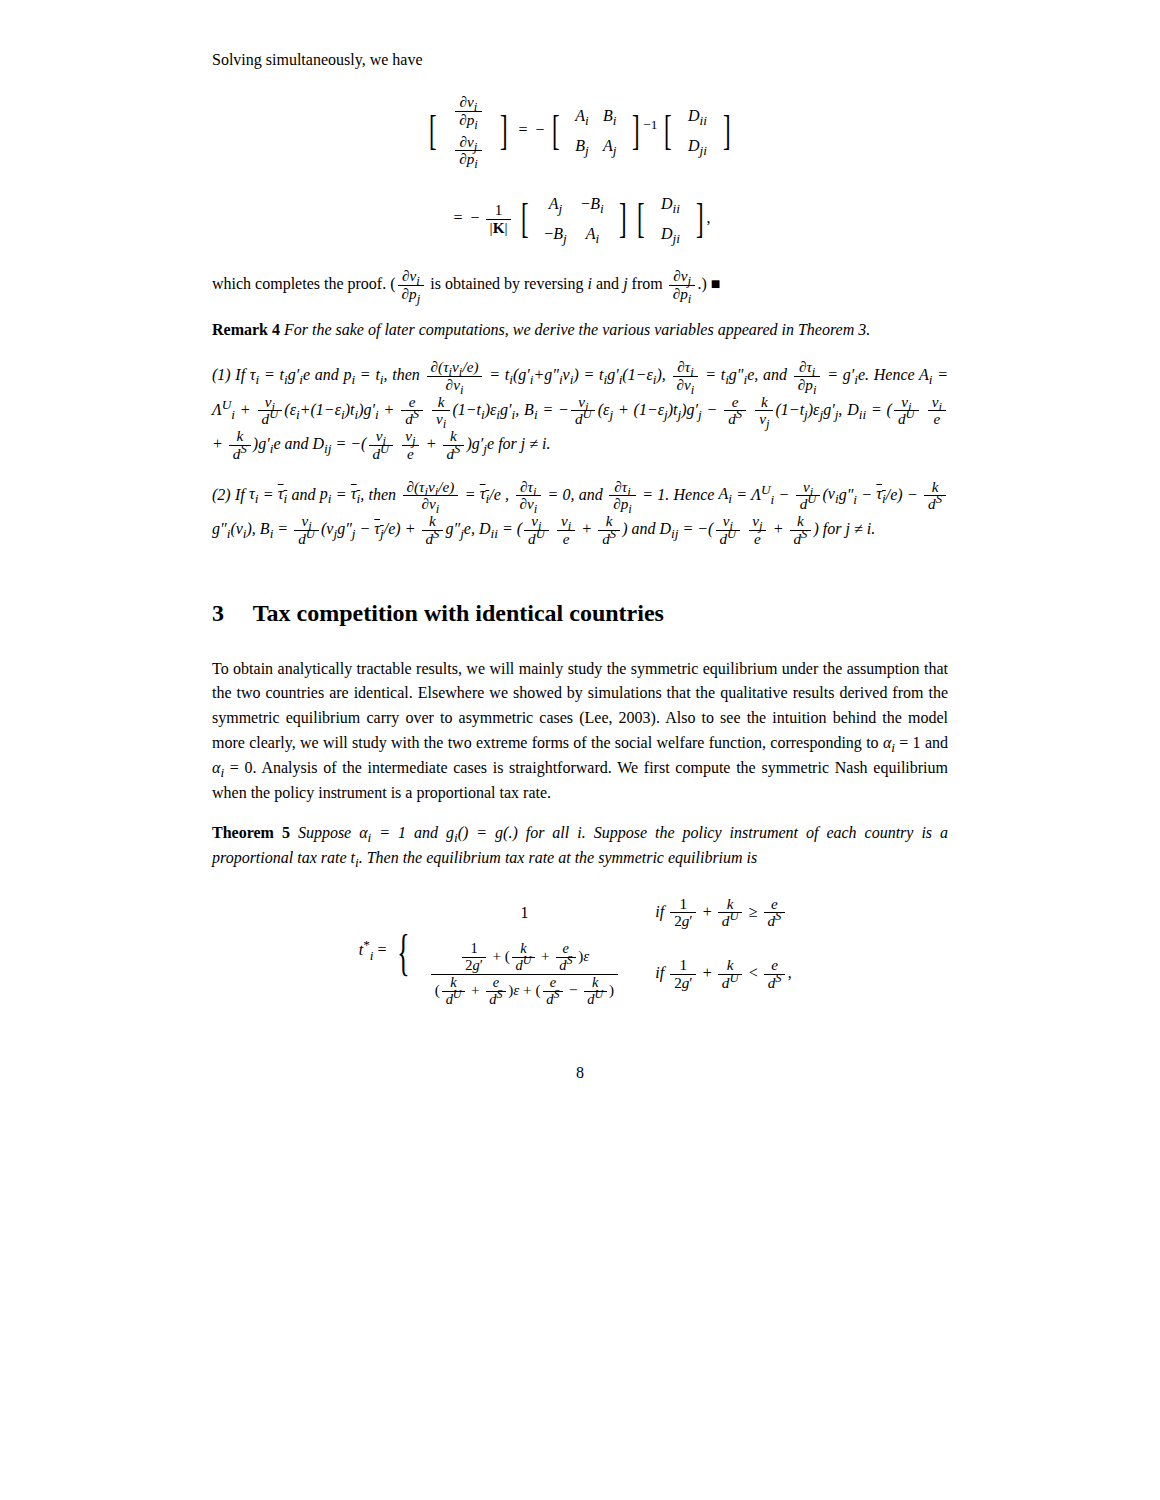Solving simultaneously, we have
[
| ∂ v i ∂ p i |
| ∂ v j ∂ p i |
] = − [
| A i | B i |
| B j | A j |
]−1 [
| D ii |
| D ji |
]
= − 1|K| [
| A j | − B i |
| − B j | A i |
] [
| D ii |
| D ji |
],
which completes the proof. (∂vi∂pj is obtained by reversing i and j from ∂vj∂pi.) ■
Remark 4 For the sake of later computations, we derive the various variables appeared in Theorem 3.
(1) If τi = ti g′ie and pi = ti, then ∂(τi vi/e)∂vi = ti(g′i+g″ivi) = ti g′i(1−εi), ∂τi∂vi = ti g″ie, and ∂τi∂pi = g′ie. Hence Ai = ΛUi + vi dU(εi+(1−εi)ti)g′i + edS kvi(1−ti)εi g′i, Bi = −vi dU(εj + (1−εj)tj)g′j − edS kvj(1−tj)εj g′j, Dii = (vi dU vi e + kdS)g′ie and Dij = −(vi dU vj e + kdS)g′je for j ≠ i.
(2) If τi = τi and pi = τi, then ∂(τi vi/e)∂vi = τi/e , ∂τi∂vi = 0, and ∂τi∂pi = 1. Hence Ai = ΛUi − vi dU(vi g″i − τi/e) − kdS g″i(vi), Bi = vi dU(vj g″j − τj/e) + kdS g″je, Dii = (vi dU vi e + kdS) and Dij = −(vi dU vj e + kdS) for j ≠ i.
3 Tax competition with identical countries
To obtain analytically tractable results, we will mainly study the symmetric equilibrium under the assumption that the two countries are identical. Elsewhere we showed by simulations that the qualitative results derived from the symmetric equilibrium carry over to asymmetric cases (Lee, 2003). Also to see the intuition behind the model more clearly, we will study with the two extreme forms of the social welfare function, corresponding to αi = 1 and αi = 0. Analysis of the intermediate cases is straightforward. We first compute the symmetric Nash equilibrium when the policy instrument is a proportional tax rate.
Theorem 5 Suppose αi = 1 and gi() = g(.) for all i. Suppose the policy instrument of each country is a proportional tax rate ti. Then the equilibrium tax rate at the symmetric equilibrium is
t*i = {
| 1 | if 1 2 g ′ + k d U ≥ e d S |
| 1 2 g ′ + ( k d U + e d S ) ε ( k d U + e d S ) ε + ( e d S − k d U ) | if 1 2 g ′ + k d U < e d S , |
8